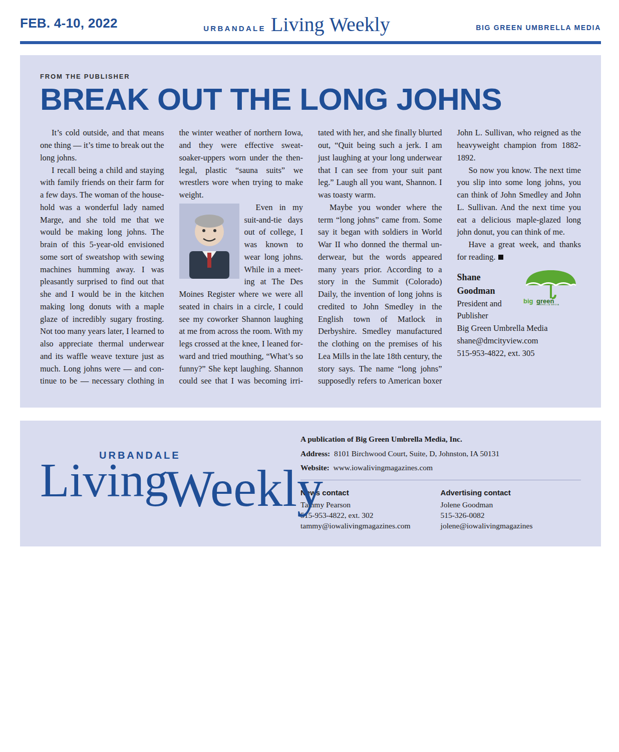FEB. 4-10, 2022
Urbandale Living Weekly
Big Green Umbrella Media
From the publisher
Break out the long johns
It’s cold outside, and that means one thing — it’s time to break out the long johns.
I recall being a child and staying with family friends on their farm for a few days. The woman of the household was a wonderful lady named Marge, and she told me that we would be making long johns. The brain of this 5-year-old envisioned some sort of sweatshop with sewing machines humming away. I was pleasantly surprised to find out that she and I would be in the kitchen making long donuts with a maple glaze of incredibly sugary frosting. Not too many years later, I learned to also appreciate thermal underwear and its waffle weave texture just as much. Long johns were — and continue to be — necessary clothing in the winter weather of northern Iowa, and they were effective sweat-soaker-uppers worn under the then-legal, plastic “sauna suits” we wrestlers wore when trying to make weight.
Even in my suit-and-tie days out of college, I was known to wear long johns. While in a meeting at The Des Moines Register where we were all seated in chairs in a circle, I could see my coworker Shannon laughing at me from across the room. With my legs crossed at the knee, I leaned forward and tried mouthing, “What’s so funny?” She kept laughing. Shannon could see that I was becoming irritated with her, and she finally blurted out, “Quit being such a jerk. I am just laughing at your long underwear that I can see from your suit pant leg.” Laugh all you want, Shannon. I was toasty warm.
Maybe you wonder where the term “long johns” came from. Some say it began with soldiers in World War II who donned the thermal underwear, but the words appeared many years prior. According to a story in the Summit (Colorado) Daily, the invention of long johns is credited to John Smedley in the English town of Matlock in Derbyshire. Smedley manufactured the clothing on the premises of his Lea Mills in the late 18th century, the story says. The name “long johns” supposedly refers to American boxer John L. Sullivan, who reigned as the heavyweight champion from 1882-1892.
So now you know. The next time you slip into some long johns, you can think of John Smedley and John L. Sullivan. And the next time you eat a delicious maple-glazed long john donut, you can think of me.
Have a great week, and thanks for reading.
big green UMBRELLA MEDIA
Shane Goodman
President and
Publisher
Big Green Umbrella Media
shane@dmcityview.com
515-953-4822, ext. 305
Urbandale Living Weekly
A publication of Big Green Umbrella Media, Inc.
Address: 8101 Birchwood Court, Suite, D, Johnston, IA 50131
Website: www.iowalivingmagazines.com
News contact
Tammy Pearson
515-953-4822, ext. 302
tammy@iowalivingmagazines.com
Advertising contact
Jolene Goodman
515-326-0082
jolene@iowalivingmagazines